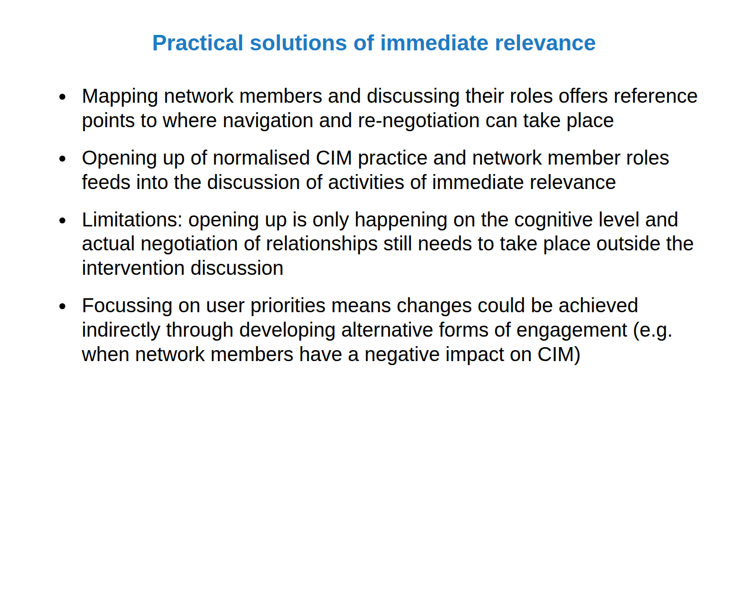Practical solutions of immediate relevance
Mapping network members and discussing their roles offers reference points to where navigation and re-negotiation can take place
Opening up of normalised CIM practice and network member roles feeds into the discussion of activities of immediate relevance
Limitations: opening up is only happening on the cognitive level and actual negotiation of relationships still needs to take place outside the intervention discussion
Focussing on user priorities means changes could be achieved indirectly through developing alternative forms of engagement (e.g. when network members have a negative impact on CIM)